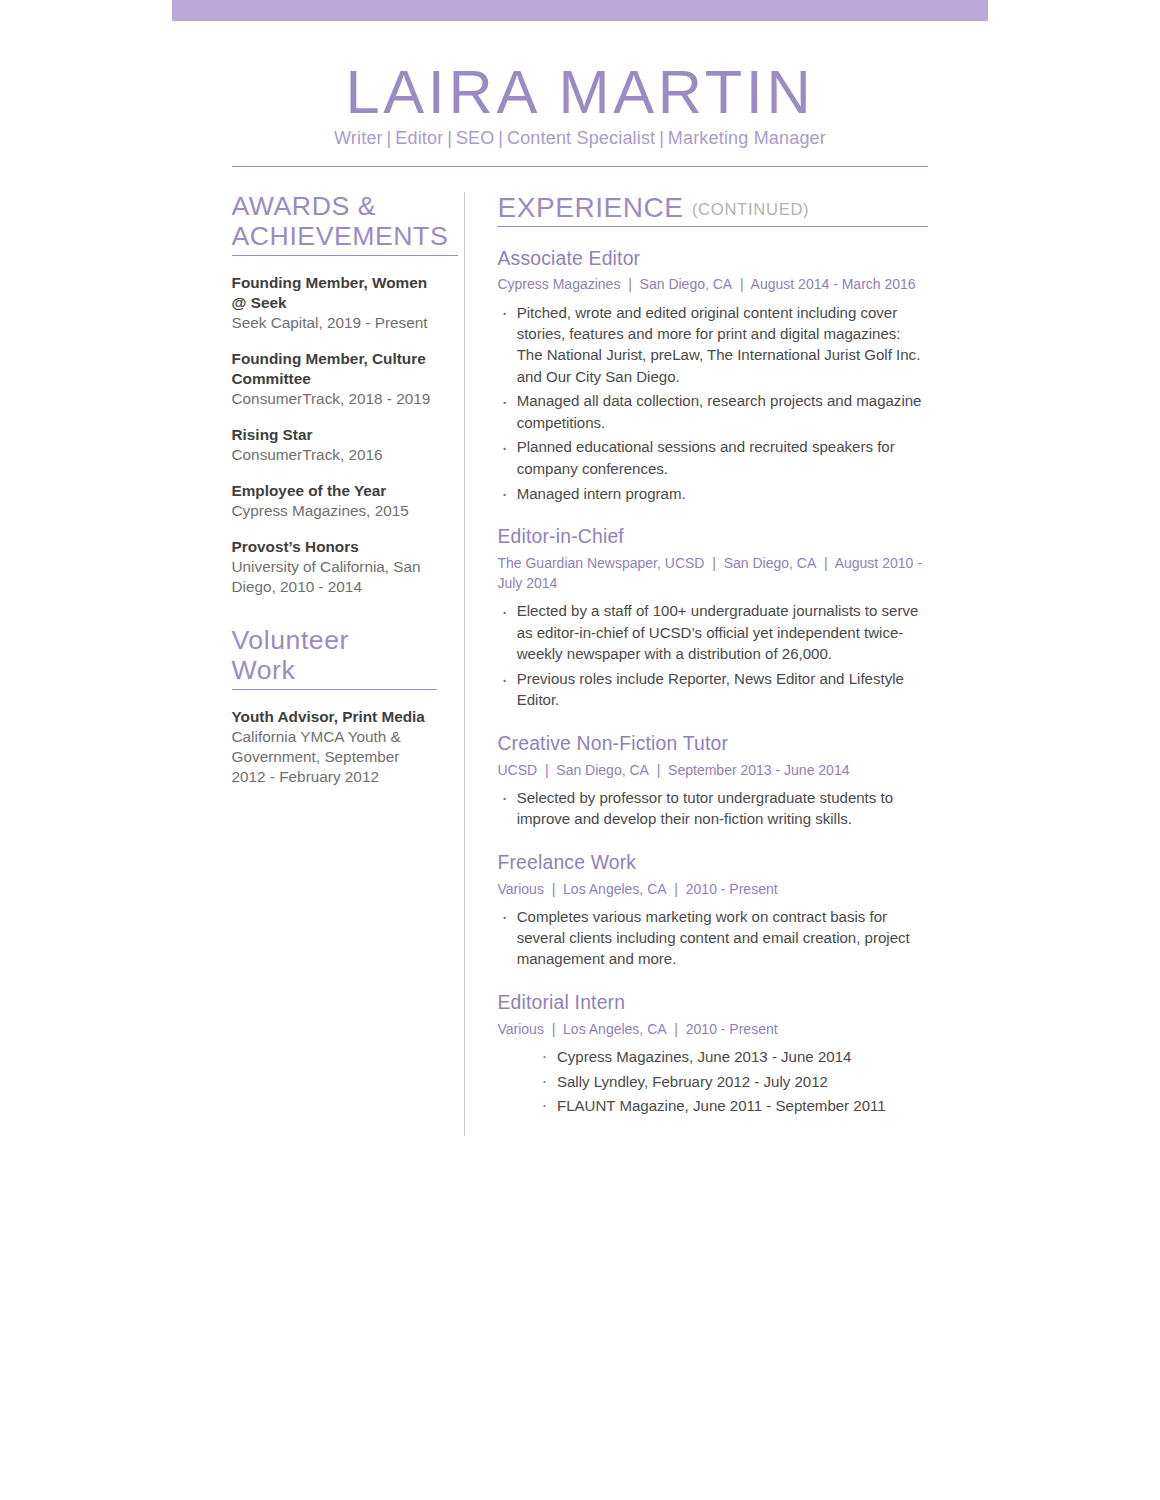LAIRA MARTIN
Writer|Editor|SEO|Content Specialist|Marketing Manager
AWARDS &
ACHIEVEMENTS
Founding Member, Women @ Seek
Seek Capital, 2019 - Present
Founding Member, Culture Committee
ConsumerTrack, 2018 - 2019
Rising Star
ConsumerTrack, 2016
Employee of the Year
Cypress Magazines, 2015
Provost’s Honors
University of California, San Diego, 2010 - 2014
Volunteer Work
Youth Advisor, Print Media
California YMCA Youth & Government, September 2012 - February 2012
EXPERIENCE (CONTINUED)
Associate Editor
Cypress Magazines | San Diego, CA | August 2014 - March 2016
Pitched, wrote and edited original content including cover stories, features and more for print and digital magazines: The National Jurist, preLaw, The International Jurist Golf Inc. and Our City San Diego.
Managed all data collection, research projects and magazine competitions.
Planned educational sessions and recruited speakers for company conferences.
Managed intern program.
Editor-in-Chief
The Guardian Newspaper, UCSD | San Diego, CA | August 2010 - July 2014
Elected by a staff of 100+ undergraduate journalists to serve as editor-in-chief of UCSD’s official yet independent twice-weekly newspaper with a distribution of 26,000.
Previous roles include Reporter, News Editor and Lifestyle Editor.
Creative Non-Fiction Tutor
UCSD | San Diego, CA | September 2013 - June 2014
Selected by professor to tutor undergraduate students to improve and develop their non-fiction writing skills.
Freelance Work
Various | Los Angeles, CA | 2010 - Present
Completes various marketing work on contract basis for several clients including content and email creation, project management and more.
Editorial Intern
Various | Los Angeles, CA | 2010 - Present
Cypress Magazines, June 2013 - June 2014
Sally Lyndley, February 2012 - July 2012
FLAUNT Magazine, June 2011 - September 2011